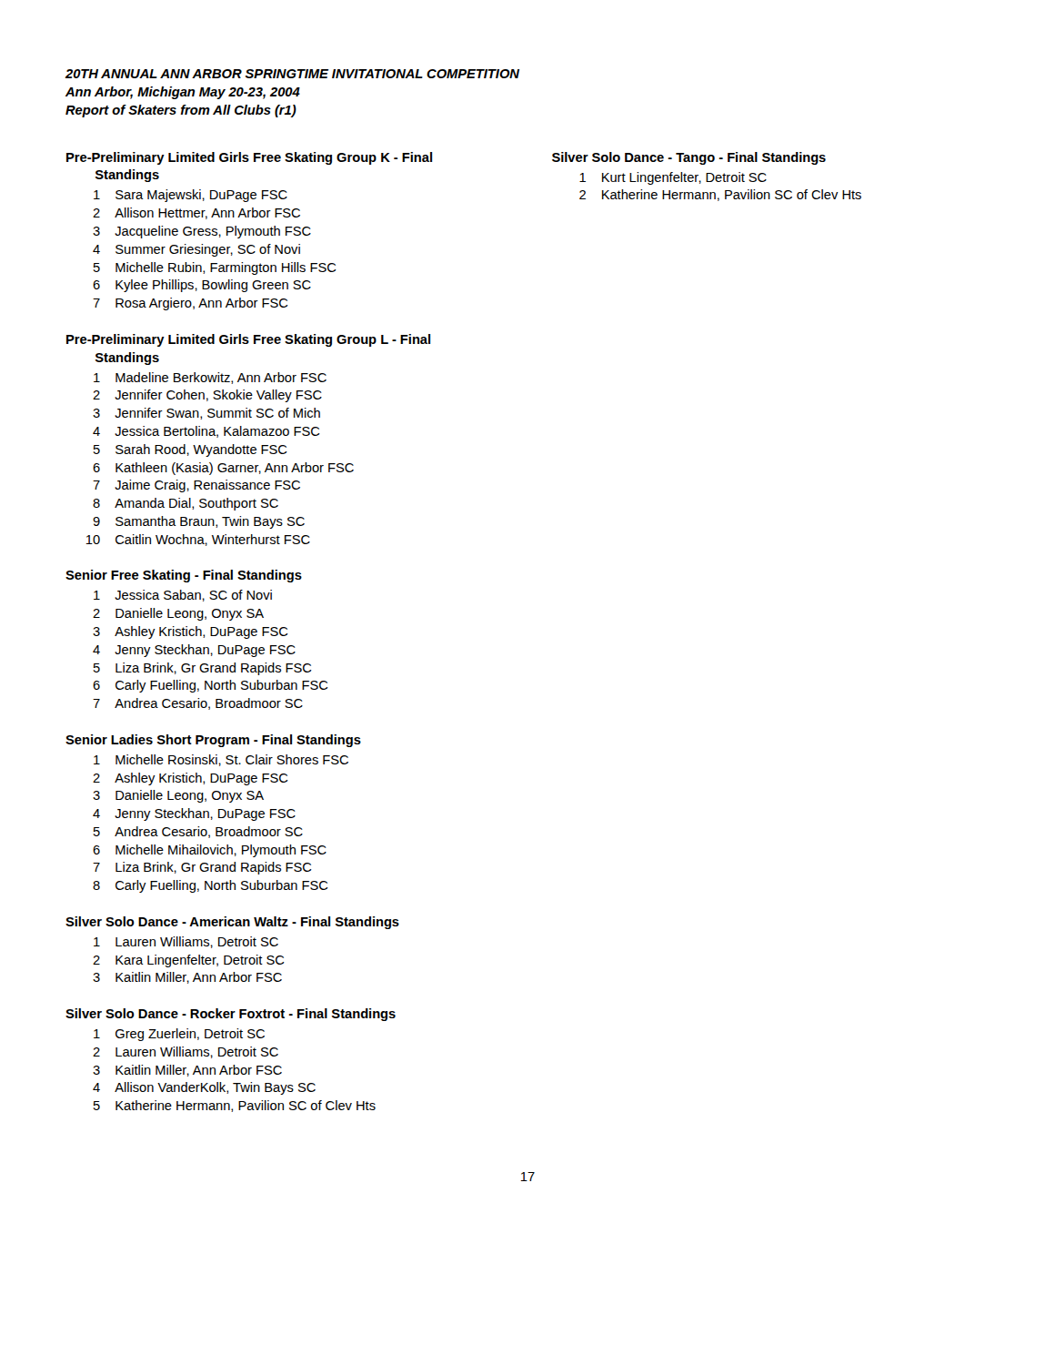20th Annual Ann Arbor Springtime Invitational Competition
Ann Arbor, Michigan May 20-23, 2004
Report of Skaters from All Clubs (r1)
Pre-Preliminary Limited Girls Free Skating Group K - FinalStandings
1 Sara Majewski, DuPage FSC
2 Allison Hettmer, Ann Arbor FSC
3 Jacqueline Gress, Plymouth FSC
4 Summer Griesinger, SC of Novi
5 Michelle Rubin, Farmington Hills FSC
6 Kylee Phillips, Bowling Green SC
7 Rosa Argiero, Ann Arbor FSC
Pre-Preliminary Limited Girls Free Skating Group L - FinalStandings
1 Madeline Berkowitz, Ann Arbor FSC
2 Jennifer Cohen, Skokie Valley FSC
3 Jennifer Swan, Summit SC of Mich
4 Jessica Bertolina, Kalamazoo FSC
5 Sarah Rood, Wyandotte FSC
6 Kathleen (Kasia) Garner, Ann Arbor FSC
7 Jaime Craig, Renaissance FSC
8 Amanda Dial, Southport SC
9 Samantha Braun, Twin Bays SC
10 Caitlin Wochna, Winterhurst FSC
Senior Free Skating - Final Standings
1 Jessica Saban, SC of Novi
2 Danielle Leong, Onyx SA
3 Ashley Kristich, DuPage FSC
4 Jenny Steckhan, DuPage FSC
5 Liza Brink, Gr Grand Rapids FSC
6 Carly Fuelling, North Suburban FSC
7 Andrea Cesario, Broadmoor SC
Senior Ladies Short Program - Final Standings
1 Michelle Rosinski, St. Clair Shores FSC
2 Ashley Kristich, DuPage FSC
3 Danielle Leong, Onyx SA
4 Jenny Steckhan, DuPage FSC
5 Andrea Cesario, Broadmoor SC
6 Michelle Mihailovich, Plymouth FSC
7 Liza Brink, Gr Grand Rapids FSC
8 Carly Fuelling, North Suburban FSC
Silver Solo Dance - American Waltz - Final Standings
1 Lauren Williams, Detroit SC
2 Kara Lingenfelter, Detroit SC
3 Kaitlin Miller, Ann Arbor FSC
Silver Solo Dance - Rocker Foxtrot - Final Standings
1 Greg Zuerlein, Detroit SC
2 Lauren Williams, Detroit SC
3 Kaitlin Miller, Ann Arbor FSC
4 Allison VanderKolk, Twin Bays SC
5 Katherine Hermann, Pavilion SC of Clev Hts
Silver Solo Dance - Tango - Final Standings
1 Kurt Lingenfelter, Detroit SC
2 Katherine Hermann, Pavilion SC of Clev Hts
17